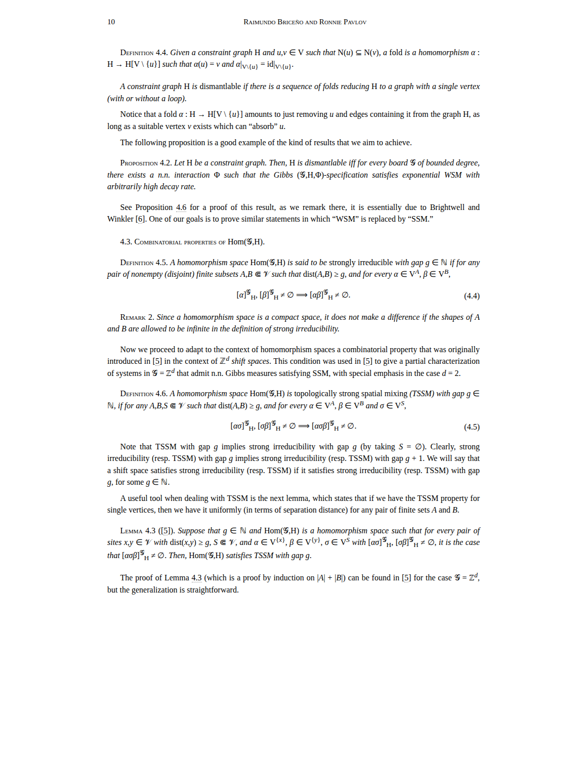10 Raimundo Briceño and Ronnie Pavlov
Definition 4.4. Given a constraint graph H and u,v ∈ V such that N(u) ⊆ N(v), a fold is a homomorphism α : H → H[V \ {u}] such that α(u) = v and α|V\{u} = id|V\{u}.
A constraint graph H is dismantlable if there is a sequence of folds reducing H to a graph with a single vertex (with or without a loop).
Notice that a fold α : H → H[V \ {u}] amounts to just removing u and edges containing it from the graph H, as long as a suitable vertex v exists which can “absorb” u.
The following proposition is a good example of the kind of results that we aim to achieve.
Proposition 4.2. Let H be a constraint graph. Then, H is dismantlable iff for every board 𝒢 of bounded degree, there exists a n.n. interaction Φ such that the Gibbs (𝒢,H,Φ)-specification satisfies exponential WSM with arbitrarily high decay rate.
See Proposition 4.6 for a proof of this result, as we remark there, it is essentially due to Brightwell and Winkler [6]. One of our goals is to prove similar statements in which “WSM” is replaced by “SSM.”
4.3. Combinatorial properties of Hom(𝒢,H).
Definition 4.5. A homomorphism space Hom(𝒢,H) is said to be strongly irreducible with gap g ∈ ℕ if for any pair of nonempty (disjoint) finite subsets A,B ⋐ 𝒱 such that dist(A,B) ≥ g, and for every α ∈ VA, β ∈ VB,
[α]𝒢H, [β]𝒢H ≠ ∅ ⟹ [αβ]𝒢H ≠ ∅. (4.4)
Remark 2. Since a homomorphism space is a compact space, it does not make a difference if the shapes of A and B are allowed to be infinite in the definition of strong irreducibility.
Now we proceed to adapt to the context of homomorphism spaces a combinatorial property that was originally introduced in [5] in the context of ℤd shift spaces. This condition was used in [5] to give a partial characterization of systems in 𝒢 = ℤd that admit n.n. Gibbs measures satisfying SSM, with special emphasis in the case d = 2.
Definition 4.6. A homomorphism space Hom(𝒢,H) is topologically strong spatial mixing (TSSM) with gap g ∈ ℕ, if for any A,B,S ⋐ 𝒱 such that dist(A,B) ≥ g, and for every α ∈ VA, β ∈ VB and σ ∈ VS,
[ασ]𝒢H, [σβ]𝒢H ≠ ∅ ⟹ [ασβ]𝒢H ≠ ∅. (4.5)
Note that TSSM with gap g implies strong irreducibility with gap g (by taking S = ∅). Clearly, strong irreducibility (resp. TSSM) with gap g implies strong irreducibility (resp. TSSM) with gap g + 1. We will say that a shift space satisfies strong irreducibility (resp. TSSM) if it satisfies strong irreducibility (resp. TSSM) with gap g, for some g ∈ ℕ.
A useful tool when dealing with TSSM is the next lemma, which states that if we have the TSSM property for single vertices, then we have it uniformly (in terms of separation distance) for any pair of finite sets A and B.
Lemma 4.3 ([5]). Suppose that g ∈ ℕ and Hom(𝒢,H) is a homomorphism space such that for every pair of sites x,y ∈ 𝒱 with dist(x,y) ≥ g, S ⋐ 𝒱, and α ∈ V{x}, β ∈ V{y}, σ ∈ VS with [ασ]𝒢H, [σβ]𝒢H ≠ ∅, it is the case that [ασβ]𝒢H ≠ ∅. Then, Hom(𝒢,H) satisfies TSSM with gap g.
The proof of Lemma 4.3 (which is a proof by induction on |A| + |B|) can be found in [5] for the case 𝒢 = ℤd, but the generalization is straightforward.